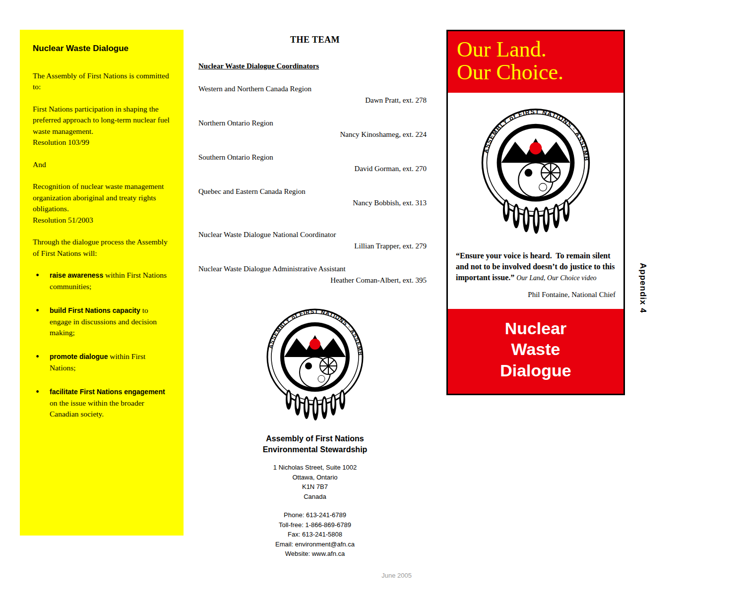Nuclear Waste Dialogue
The Assembly of First Nations is committed to:
First Nations participation in shaping the preferred approach to long-term nuclear fuel waste management.
Resolution 103/99
And
Recognition of nuclear waste management organization aboriginal and treaty rights obligations.
Resolution 51/2003
Through the dialogue process the Assembly of First Nations will:
raise awareness within First Nations communities;
build First Nations capacity to engage in discussions and decision making;
promote dialogue within First Nations;
facilitate First Nations engagement on the issue within the broader Canadian society.
THE TEAM
Nuclear Waste Dialogue Coordinators
Western and Northern Canada Region Dawn Pratt, ext. 278
Northern Ontario Region Nancy Kinoshameg, ext. 224
Southern Ontario Region David Gorman, ext. 270
Quebec and Eastern Canada Region Nancy Bobbish, ext. 313
Nuclear Waste Dialogue National Coordinator Lillian Trapper, ext. 279
Nuclear Waste Dialogue Administrative Assistant Heather Coman-Albert, ext. 395
ASSEMBLY of FIRST NATIONS · ASSEMBLÉE des PREMIÈRES NATIONS
Assembly of First Nations
Environmental Stewardship
1 Nicholas Street, Suite 1002
Ottawa, Ontario
K1N 7B7
Canada
Phone: 613-241-6789
Toll-free: 1-866-869-6789
Fax: 613-241-5808
Email: environment@afn.ca
Website: www.afn.ca
June 2005
Our Land. Our Choice.
ASSEMBLY of FIRST NATIONS · ASSEMBLÉE des PREMIÈRES NATIONS
“Ensure your voice is heard. To remain silent and not to be involved doesn’t do justice to this important issue.” Our Land, Our Choice video Phil Fontaine, National Chief
Nuclear Waste Dialogue
Appendix 4